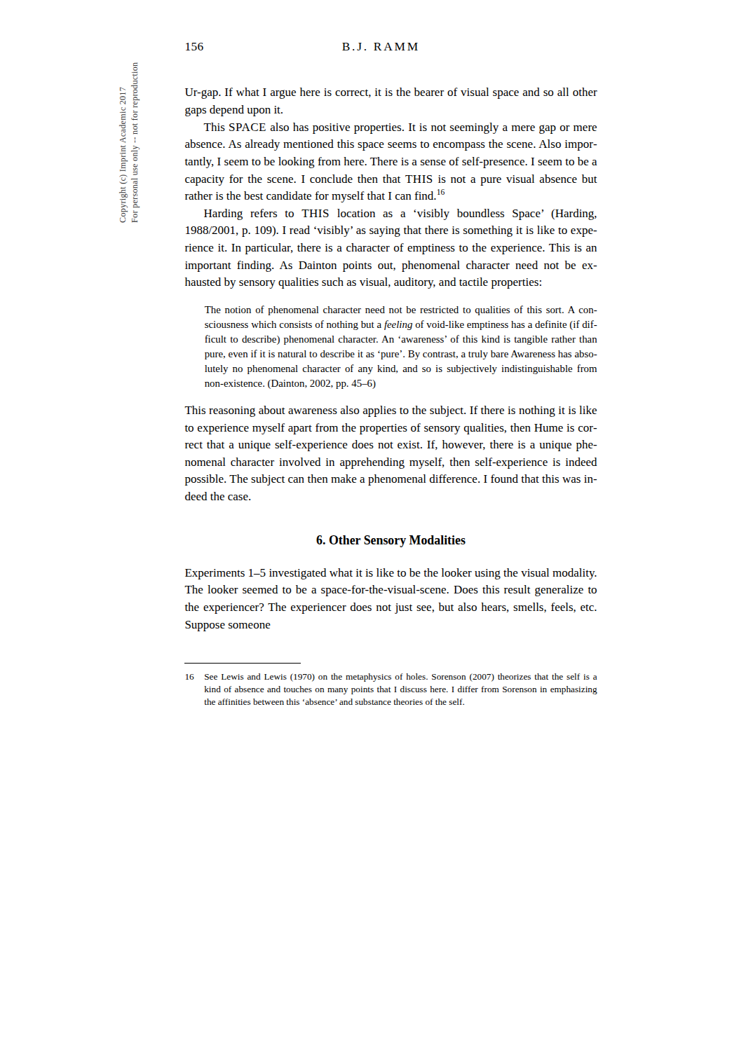Copyright (c) Imprint Academic 2017
For personal use only -- not for reproduction
156 B.J. RAMM
Ur-gap. If what I argue here is correct, it is the bearer of visual space and so all other gaps depend upon it.
This SPACE also has positive properties. It is not seemingly a mere gap or mere absence. As already mentioned this space seems to encompass the scene. Also importantly, I seem to be looking from here. There is a sense of self-presence. I seem to be a capacity for the scene. I conclude then that THIS is not a pure visual absence but rather is the best candidate for myself that I can find.16
Harding refers to THIS location as a ‘visibly boundless Space’ (Harding, 1988/2001, p. 109). I read ‘visibly’ as saying that there is something it is like to experience it. In particular, there is a character of emptiness to the experience. This is an important finding. As Dainton points out, phenomenal character need not be exhausted by sensory qualities such as visual, auditory, and tactile properties:
The notion of phenomenal character need not be restricted to qualities of this sort. A consciousness which consists of nothing but a feeling of void-like emptiness has a definite (if difficult to describe) phenomenal character. An ‘awareness’ of this kind is tangible rather than pure, even if it is natural to describe it as ‘pure’. By contrast, a truly bare Awareness has absolutely no phenomenal character of any kind, and so is subjectively indistinguishable from non-existence. (Dainton, 2002, pp. 45–6)
This reasoning about awareness also applies to the subject. If there is nothing it is like to experience myself apart from the properties of sensory qualities, then Hume is correct that a unique self-experience does not exist. If, however, there is a unique phenomenal character involved in apprehending myself, then self-experience is indeed possible. The subject can then make a phenomenal difference. I found that this was indeed the case.
6. Other Sensory Modalities
Experiments 1–5 investigated what it is like to be the looker using the visual modality. The looker seemed to be a space-for-the-visual-scene. Does this result generalize to the experiencer? The experiencer does not just see, but also hears, smells, feels, etc. Suppose someone
16 See Lewis and Lewis (1970) on the metaphysics of holes. Sorenson (2007) theorizes that the self is a kind of absence and touches on many points that I discuss here. I differ from Sorenson in emphasizing the affinities between this ‘absence’ and substance theories of the self.